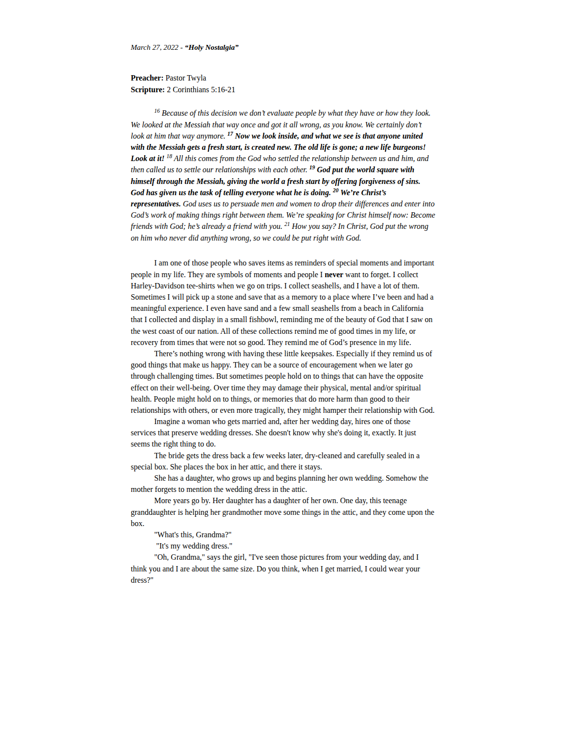March 27, 2022 - “Holy Nostalgia”
Preacher: Pastor Twyla
Scripture: 2 Corinthians 5:16-21
16 Because of this decision we don’t evaluate people by what they have or how they look. We looked at the Messiah that way once and got it all wrong, as you know. We certainly don’t look at him that way anymore. 17 Now we look inside, and what we see is that anyone united with the Messiah gets a fresh start, is created new. The old life is gone; a new life burgeons! Look at it! 18 All this comes from the God who settled the relationship between us and him, and then called us to settle our relationships with each other. 19 God put the world square with himself through the Messiah, giving the world a fresh start by offering forgiveness of sins. God has given us the task of telling everyone what he is doing. 20 We’re Christ’s representatives. God uses us to persuade men and women to drop their differences and enter into God’s work of making things right between them. We’re speaking for Christ himself now: Become friends with God; he’s already a friend with you. 21 How you say? In Christ, God put the wrong on him who never did anything wrong, so we could be put right with God.
I am one of those people who saves items as reminders of special moments and important people in my life. They are symbols of moments and people I never want to forget. I collect Harley-Davidson tee-shirts when we go on trips. I collect seashells, and I have a lot of them. Sometimes I will pick up a stone and save that as a memory to a place where I’ve been and had a meaningful experience. I even have sand and a few small seashells from a beach in California that I collected and display in a small fishbowl, reminding me of the beauty of God that I saw on the west coast of our nation. All of these collections remind me of good times in my life, or recovery from times that were not so good. They remind me of God’s presence in my life.
There’s nothing wrong with having these little keepsakes. Especially if they remind us of good things that make us happy. They can be a source of encouragement when we later go through challenging times. But sometimes people hold on to things that can have the opposite effect on their well-being. Over time they may damage their physical, mental and/or spiritual health. People might hold on to things, or memories that do more harm than good to their relationships with others, or even more tragically, they might hamper their relationship with God.
Imagine a woman who gets married and, after her wedding day, hires one of those services that preserve wedding dresses. She doesn't know why she's doing it, exactly. It just seems the right thing to do.
The bride gets the dress back a few weeks later, dry-cleaned and carefully sealed in a special box. She places the box in her attic, and there it stays.
She has a daughter, who grows up and begins planning her own wedding. Somehow the mother forgets to mention the wedding dress in the attic.
More years go by. Her daughter has a daughter of her own. One day, this teenage granddaughter is helping her grandmother move some things in the attic, and they come upon the box.
"What's this, Grandma?"
"It's my wedding dress."
"Oh, Grandma," says the girl, "I've seen those pictures from your wedding day, and I think you and I are about the same size. Do you think, when I get married, I could wear your dress?"